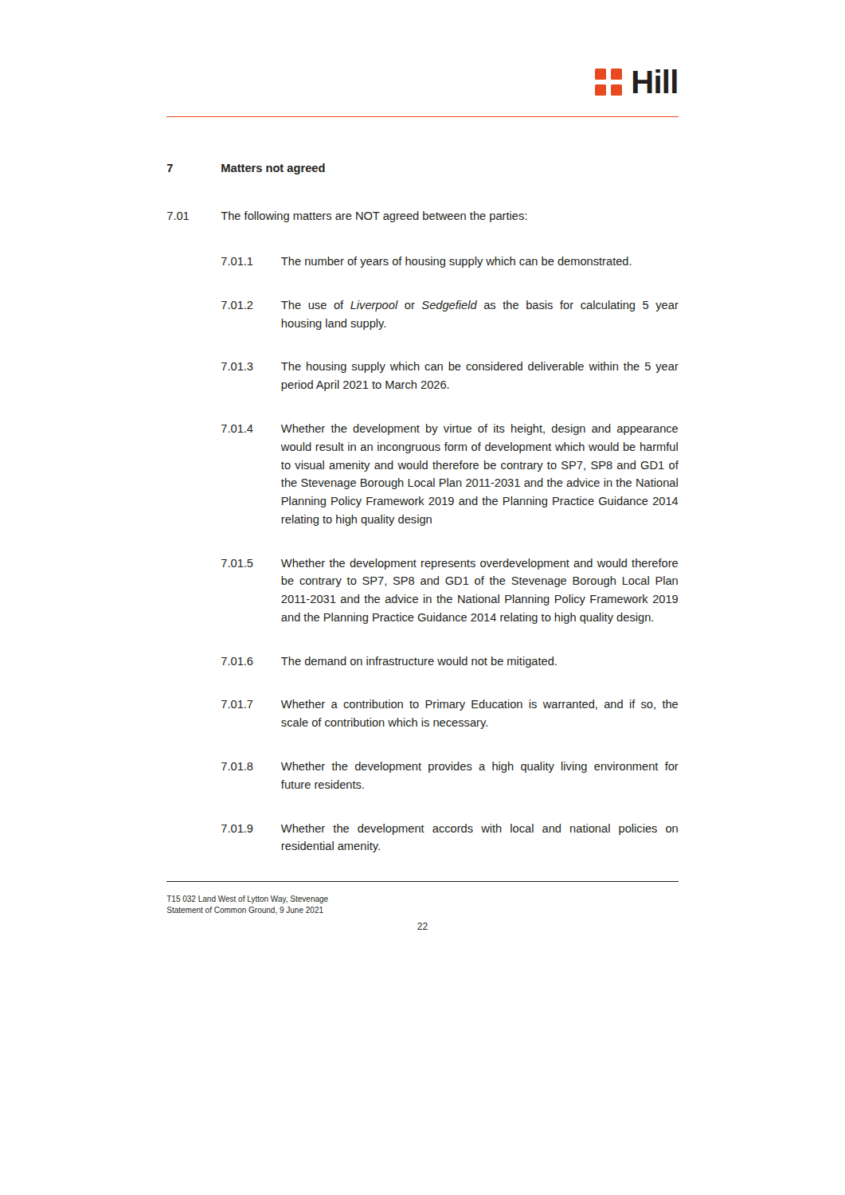Hill
7 Matters not agreed
7.01 The following matters are NOT agreed between the parties:
7.01.1 The number of years of housing supply which can be demonstrated.
7.01.2 The use of Liverpool or Sedgefield as the basis for calculating 5 year housing land supply.
7.01.3 The housing supply which can be considered deliverable within the 5 year period April 2021 to March 2026.
7.01.4 Whether the development by virtue of its height, design and appearance would result in an incongruous form of development which would be harmful to visual amenity and would therefore be contrary to SP7, SP8 and GD1 of the Stevenage Borough Local Plan 2011-2031 and the advice in the National Planning Policy Framework 2019 and the Planning Practice Guidance 2014 relating to high quality design
7.01.5 Whether the development represents overdevelopment and would therefore be contrary to SP7, SP8 and GD1 of the Stevenage Borough Local Plan 2011-2031 and the advice in the National Planning Policy Framework 2019 and the Planning Practice Guidance 2014 relating to high quality design.
7.01.6 The demand on infrastructure would not be mitigated.
7.01.7 Whether a contribution to Primary Education is warranted, and if so, the scale of contribution which is necessary.
7.01.8 Whether the development provides a high quality living environment for future residents.
7.01.9 Whether the development accords with local and national policies on residential amenity.
T15 032 Land West of Lytton Way, Stevenage
Statement of Common Ground, 9 June 2021
22